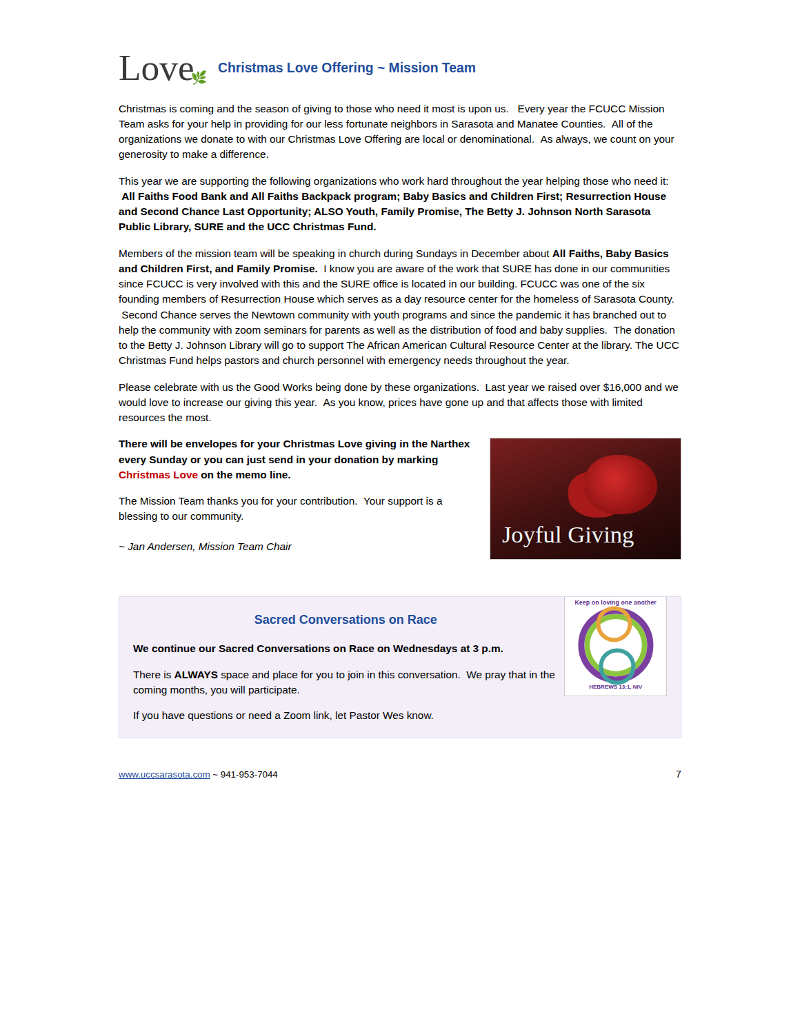Love
Christmas Love Offering ~ Mission Team
Christmas is coming and the season of giving to those who need it most is upon us. Every year the FCUCC Mission Team asks for your help in providing for our less fortunate neighbors in Sarasota and Manatee Counties. All of the organizations we donate to with our Christmas Love Offering are local or denominational. As always, we count on your generosity to make a difference.
This year we are supporting the following organizations who work hard throughout the year helping those who need it: All Faiths Food Bank and All Faiths Backpack program; Baby Basics and Children First; Resurrection House and Second Chance Last Opportunity; ALSO Youth, Family Promise, The Betty J. Johnson North Sarasota Public Library, SURE and the UCC Christmas Fund.
Members of the mission team will be speaking in church during Sundays in December about All Faiths, Baby Basics and Children First, and Family Promise. I know you are aware of the work that SURE has done in our communities since FCUCC is very involved with this and the SURE office is located in our building. FCUCC was one of the six founding members of Resurrection House which serves as a day resource center for the homeless of Sarasota County. Second Chance serves the Newtown community with youth programs and since the pandemic it has branched out to help the community with zoom seminars for parents as well as the distribution of food and baby supplies. The donation to the Betty J. Johnson Library will go to support The African American Cultural Resource Center at the library. The UCC Christmas Fund helps pastors and church personnel with emergency needs throughout the year.
Please celebrate with us the Good Works being done by these organizations. Last year we raised over $16,000 and we would love to increase our giving this year. As you know, prices have gone up and that affects those with limited resources the most.
Joyful Giving
There will be envelopes for your Christmas Love giving in the Narthex every Sunday or you can just send in your donation by marking Christmas Love on the memo line.
The Mission Team thanks you for your contribution. Your support is a blessing to our community.
~ Jan Andersen, Mission Team Chair
Keep on loving one another
HEBREWS 13:1, NIV
Sacred Conversations on Race
We continue our Sacred Conversations on Race on Wednesdays at 3 p.m.
There is ALWAYS space and place for you to join in this conversation. We pray that in the coming months, you will participate.
If you have questions or need a Zoom link, let Pastor Wes know.
www.uccsarasota.com ~ 941-953-7044
7